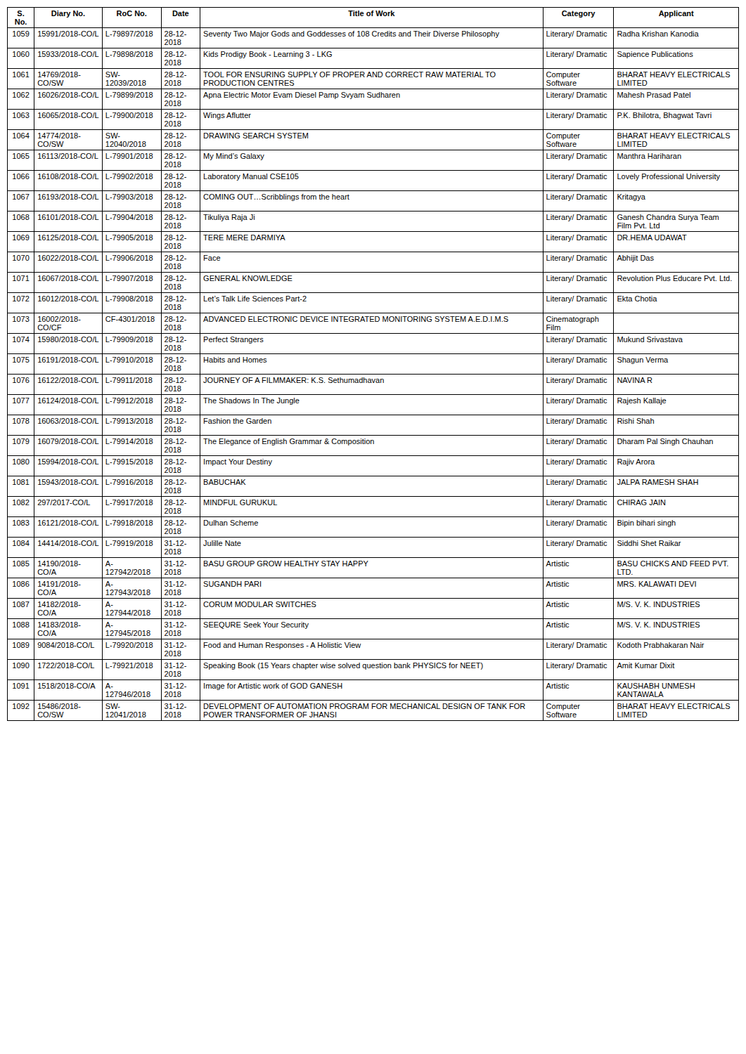| S. No. | Diary No. | RoC No. | Date | Title of Work | Category | Applicant |
| --- | --- | --- | --- | --- | --- | --- |
| 1059 | 15991/2018-CO/L | L-79897/2018 | 28-12-2018 | Seventy Two Major Gods and Goddesses of 108 Credits and Their Diverse Philosophy | Literary/ Dramatic | Radha Krishan Kanodia |
| 1060 | 15933/2018-CO/L | L-79898/2018 | 28-12-2018 | Kids Prodigy Book - Learning 3 - LKG | Literary/ Dramatic | Sapience Publications |
| 1061 | 14769/2018-CO/SW | SW-12039/2018 | 28-12-2018 | TOOL FOR ENSURING SUPPLY OF PROPER AND CORRECT RAW MATERIAL TO PRODUCTION CENTRES | Computer Software | BHARAT HEAVY ELECTRICALS LIMITED |
| 1062 | 16026/2018-CO/L | L-79899/2018 | 28-12-2018 | Apna Electric Motor Evam Diesel Pamp Svyam Sudharen | Literary/ Dramatic | Mahesh Prasad Patel |
| 1063 | 16065/2018-CO/L | L-79900/2018 | 28-12-2018 | Wings Aflutter | Literary/ Dramatic | P.K. Bhilotra, Bhagwat Tavri |
| 1064 | 14774/2018-CO/SW | SW-12040/2018 | 28-12-2018 | DRAWING SEARCH SYSTEM | Computer Software | BHARAT HEAVY ELECTRICALS LIMITED |
| 1065 | 16113/2018-CO/L | L-79901/2018 | 28-12-2018 | My Mind’s Galaxy | Literary/ Dramatic | Manthra Hariharan |
| 1066 | 16108/2018-CO/L | L-79902/2018 | 28-12-2018 | Laboratory Manual CSE105 | Literary/ Dramatic | Lovely Professional University |
| 1067 | 16193/2018-CO/L | L-79903/2018 | 28-12-2018 | COMING OUT…Scribblings from the heart | Literary/ Dramatic | Kritagya |
| 1068 | 16101/2018-CO/L | L-79904/2018 | 28-12-2018 | Tikuliya Raja Ji | Literary/ Dramatic | Ganesh Chandra Surya Team Film Pvt. Ltd |
| 1069 | 16125/2018-CO/L | L-79905/2018 | 28-12-2018 | TERE MERE DARMIYA | Literary/ Dramatic | DR.HEMA UDAWAT |
| 1070 | 16022/2018-CO/L | L-79906/2018 | 28-12-2018 | Face | Literary/ Dramatic | Abhijit Das |
| 1071 | 16067/2018-CO/L | L-79907/2018 | 28-12-2018 | GENERAL KNOWLEDGE | Literary/ Dramatic | Revolution Plus Educare Pvt. Ltd. |
| 1072 | 16012/2018-CO/L | L-79908/2018 | 28-12-2018 | Let’s Talk Life Sciences Part-2 | Literary/ Dramatic | Ekta Chotia |
| 1073 | 16002/2018-CO/CF | CF-4301/2018 | 28-12-2018 | ADVANCED ELECTRONIC DEVICE INTEGRATED MONITORING SYSTEM A.E.D.I.M.S | Cinematograph Film | |
| 1074 | 15980/2018-CO/L | L-79909/2018 | 28-12-2018 | Perfect Strangers | Literary/ Dramatic | Mukund Srivastava |
| 1075 | 16191/2018-CO/L | L-79910/2018 | 28-12-2018 | Habits and Homes | Literary/ Dramatic | Shagun Verma |
| 1076 | 16122/2018-CO/L | L-79911/2018 | 28-12-2018 | JOURNEY OF A FILMMAKER: K.S. Sethumadhavan | Literary/ Dramatic | NAVINA R |
| 1077 | 16124/2018-CO/L | L-79912/2018 | 28-12-2018 | The Shadows In The Jungle | Literary/ Dramatic | Rajesh Kallaje |
| 1078 | 16063/2018-CO/L | L-79913/2018 | 28-12-2018 | Fashion the Garden | Literary/ Dramatic | Rishi Shah |
| 1079 | 16079/2018-CO/L | L-79914/2018 | 28-12-2018 | The Elegance of English Grammar & Composition | Literary/ Dramatic | Dharam Pal Singh Chauhan |
| 1080 | 15994/2018-CO/L | L-79915/2018 | 28-12-2018 | Impact Your Destiny | Literary/ Dramatic | Rajiv Arora |
| 1081 | 15943/2018-CO/L | L-79916/2018 | 28-12-2018 | BABUCHAK | Literary/ Dramatic | JALPA RAMESH SHAH |
| 1082 | 297/2017-CO/L | L-79917/2018 | 28-12-2018 | MINDFUL GURUKUL | Literary/ Dramatic | CHIRAG JAIN |
| 1083 | 16121/2018-CO/L | L-79918/2018 | 28-12-2018 | Dulhan Scheme | Literary/ Dramatic | Bipin bihari singh |
| 1084 | 14414/2018-CO/L | L-79919/2018 | 31-12-2018 | Julille Nate | Literary/ Dramatic | Siddhi Shet Raikar |
| 1085 | 14190/2018-CO/A | A-127942/2018 | 31-12-2018 | BASU GROUP GROW HEALTHY STAY HAPPY | Artistic | BASU CHICKS AND FEED PVT. LTD. |
| 1086 | 14191/2018-CO/A | A-127943/2018 | 31-12-2018 | SUGANDH PARI | Artistic | MRS. KALAWATI DEVI |
| 1087 | 14182/2018-CO/A | A-127944/2018 | 31-12-2018 | CORUM MODULAR SWITCHES | Artistic | M/S. V. K. INDUSTRIES |
| 1088 | 14183/2018-CO/A | A-127945/2018 | 31-12-2018 | SEEQURE Seek Your Security | Artistic | M/S. V. K. INDUSTRIES |
| 1089 | 9084/2018-CO/L | L-79920/2018 | 31-12-2018 | Food and Human Responses - A Holistic View | Literary/ Dramatic | Kodoth Prabhakaran Nair |
| 1090 | 1722/2018-CO/L | L-79921/2018 | 31-12-2018 | Speaking Book (15 Years chapter wise solved question bank PHYSICS for NEET) | Literary/ Dramatic | Amit Kumar Dixit |
| 1091 | 1518/2018-CO/A | A-127946/2018 | 31-12-2018 | Image for Artistic work of GOD GANESH | Artistic | KAUSHABH UNMESH KANTAWALA |
| 1092 | 15486/2018-CO/SW | SW-12041/2018 | 31-12-2018 | DEVELOPMENT OF AUTOMATION PROGRAM FOR MECHANICAL DESIGN OF TANK FOR POWER TRANSFORMER OF JHANSI | Computer Software | BHARAT HEAVY ELECTRICALS LIMITED |